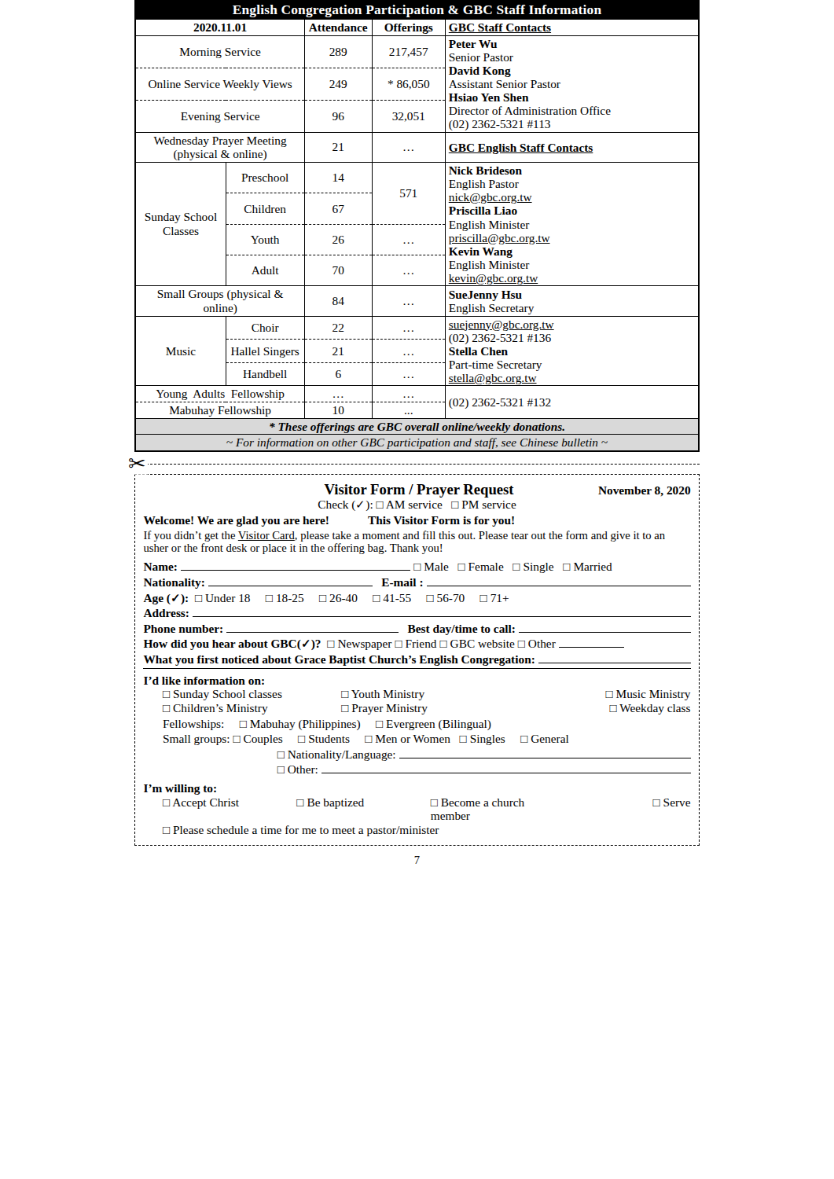| English Congregation Participation & GBC Staff Information |
| 2020.11.01 | Attendance | Offerings | GBC Staff Contacts |
| Morning Service | 289 | 217,457 | Peter Wu Senior Pastor David Kong Assistant Senior Pastor Hsiao Yen Shen Director of Administration Office (02) 2362-5321 #113 |
| Online Service Weekly Views | 249 | * 86,050 |
| Evening Service | 96 | 32,051 |
| Wednesday Prayer Meeting (physical & online) | 21 | … | GBC English Staff Contacts |
| Sunday School Classes | Preschool | 14 | 571 | Nick Brideson English Pastor nick@gbc.org.tw Priscilla Liao English Minister priscilla@gbc.org.tw Kevin Wang English Minister kevin@gbc.org.tw |
| Children | 67 |
| Youth | 26 | … |
| Adult | 70 | … |
| Small Groups (physical & online) | 84 | … | SueJenny Hsu English Secretary |
| Music | Choir | 22 | … | suejenny@gbc.org.tw (02) 2362-5321 #136 Stella Chen Part-time Secretary stella@gbc.org.tw |
| Hallel Singers | 21 | … |
| Handbell | 6 | … |
| Young Adults Fellowship | … | … | (02) 2362-5321 #132 |
| Mabuhay Fellowship | 10 | ... |
| * These offerings are GBC overall online/weekly donations. |
| ~ For information on other GBC participation and staff, see Chinese bulletin ~ |
✂
Visitor Form / Prayer Request
November 8, 2020
Check (✓): □ AM service □ PM service
Welcome! We are glad you are here! This Visitor Form is for you!
If you didn’t get the Visitor Card, please take a moment and fill this out. Please tear out the form and give it to an usher or the front desk or place it in the offering bag. Thank you!
Name: □ Male □ Female □ Single □ Married
Nationality: E-mail :
Age (✓): □ Under 18 □ 18-25 □ 26-40 □ 41-55 □ 56-70 □ 71+
Address:
Phone number: Best day/time to call:
How did you hear about GBC(✓)? □ Newspaper □ Friend □ GBC website □ Other
What you first noticed about Grace Baptist Church’s English Congregation:
I’d like information on:
□ Sunday School classes
□ Youth Ministry
□ Music Ministry
□ Children’s Ministry
□ Prayer Ministry
□ Weekday class
Fellowships: □ Mabuhay (Philippines) □ Evergreen (Bilingual)
Small groups: □ Couples □ Students □ Men or Women □ Singles □ General
□ Nationality/Language:
□ Other:
I’m willing to:
□ Accept Christ
□ Be baptized
□ Become a church member
□ Serve
□ Please schedule a time for me to meet a pastor/minister
7